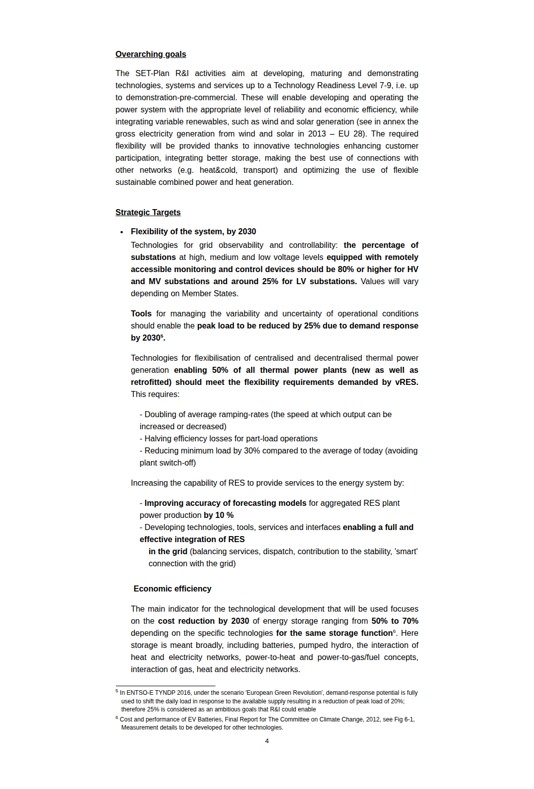Overarching goals
The SET-Plan R&I activities aim at developing, maturing and demonstrating technologies, systems and services up to a Technology Readiness Level 7-9, i.e. up to demonstration-pre-commercial. These will enable developing and operating the power system with the appropriate level of reliability and economic efficiency, while integrating variable renewables, such as wind and solar generation (see in annex the gross electricity generation from wind and solar in 2013 – EU 28). The required flexibility will be provided thanks to innovative technologies enhancing customer participation, integrating better storage, making the best use of connections with other networks (e.g. heat&cold, transport) and optimizing the use of flexible sustainable combined power and heat generation.
Strategic Targets
Flexibility of the system, by 2030
Technologies for grid observability and controllability: the percentage of substations at high, medium and low voltage levels equipped with remotely accessible monitoring and control devices should be 80% or higher for HV and MV substations and around 25% for LV substations. Values will vary depending on Member States.
Tools for managing the variability and uncertainty of operational conditions should enable the peak load to be reduced by 25% due to demand response by 20305.
Technologies for flexibilisation of centralised and decentralised thermal power generation enabling 50% of all thermal power plants (new as well as retrofitted) should meet the flexibility requirements demanded by vRES. This requires:
- Doubling of average ramping-rates (the speed at which output can be increased or decreased)
- Halving efficiency losses for part-load operations
- Reducing minimum load by 30% compared to the average of today (avoiding plant switch-off)
Increasing the capability of RES to provide services to the energy system by:
- Improving accuracy of forecasting models for aggregated RES plant power production by 10 %
- Developing technologies, tools, services and interfaces enabling a full and effective integration of RES
in the grid (balancing services, dispatch, contribution to the stability, 'smart' connection with the grid)
Economic efficiency
The main indicator for the technological development that will be used focuses on the cost reduction by 2030 of energy storage ranging from 50% to 70% depending on the specific technologies for the same storage function6. Here storage is meant broadly, including batteries, pumped hydro, the interaction of heat and electricity networks, power-to-heat and power-to-gas/fuel concepts, interaction of gas, heat and electricity networks.
5 In ENTSO-E TYNDP 2016, under the scenario 'European Green Revolution', demand-response potential is fully used to shift the daily load in response to the available supply resulting in a reduction of peak load of 20%; therefore 25% is considered as an ambitious goals that R&I could enable
6 Cost and performance of EV Batteries, Final Report for The Committee on Climate Change, 2012, see Fig 6-1, Measurement details to be developed for other technologies.
4